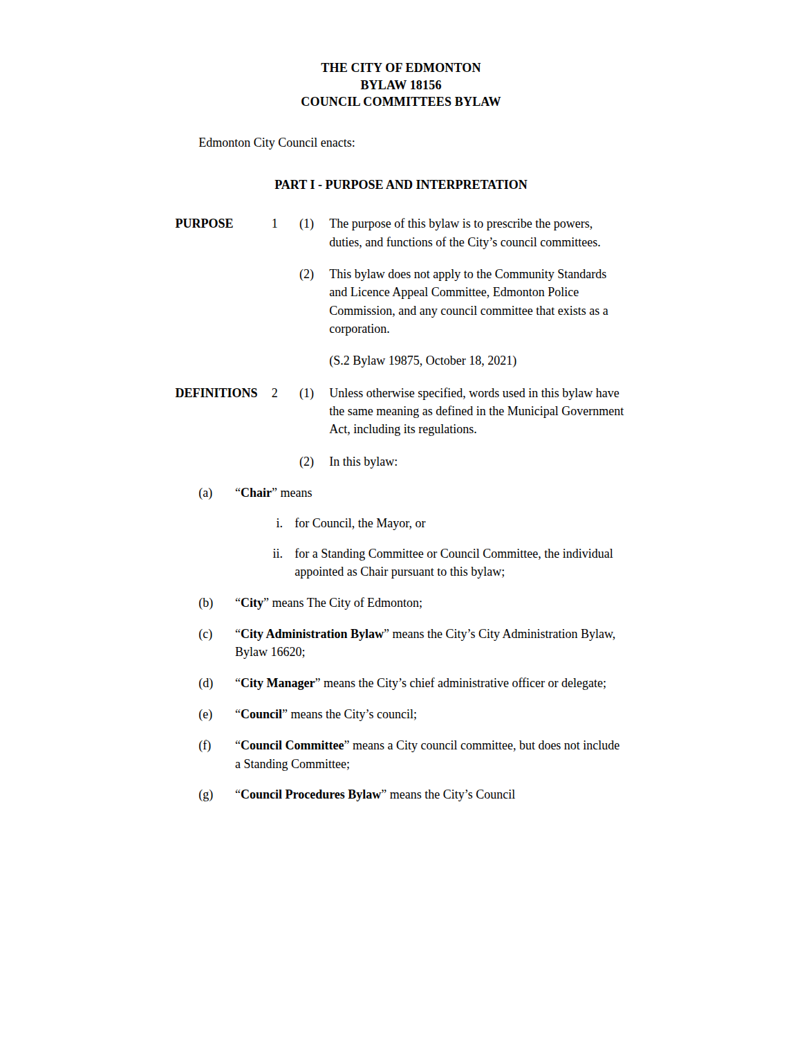THE CITY OF EDMONTON
BYLAW 18156
COUNCIL COMMITTEES BYLAW
Edmonton City Council enacts:
PART I - PURPOSE AND INTERPRETATION
PURPOSE
1
(1)
The purpose of this bylaw is to prescribe the powers, duties, and functions of the City’s council committees.
(2)
This bylaw does not apply to the Community Standards and Licence Appeal Committee, Edmonton Police Commission, and any council committee that exists as a corporation.
(S.2 Bylaw 19875, October 18, 2021)
DEFINITIONS
2
(1)
Unless otherwise specified, words used in this bylaw have the same meaning as defined in the Municipal Government Act, including its regulations.
(2)
In this bylaw:
(a)
“Chair” means
i.
for Council, the Mayor, or
ii.
for a Standing Committee or Council Committee, the individual appointed as Chair pursuant to this bylaw;
(b)
“City” means The City of Edmonton;
(c)
“City Administration Bylaw” means the City’s City Administration Bylaw, Bylaw 16620;
(d)
“City Manager” means the City’s chief administrative officer or delegate;
(e)
“Council” means the City’s council;
(f)
“Council Committee” means a City council committee, but does not include a Standing Committee;
(g)
“Council Procedures Bylaw” means the City’s Council